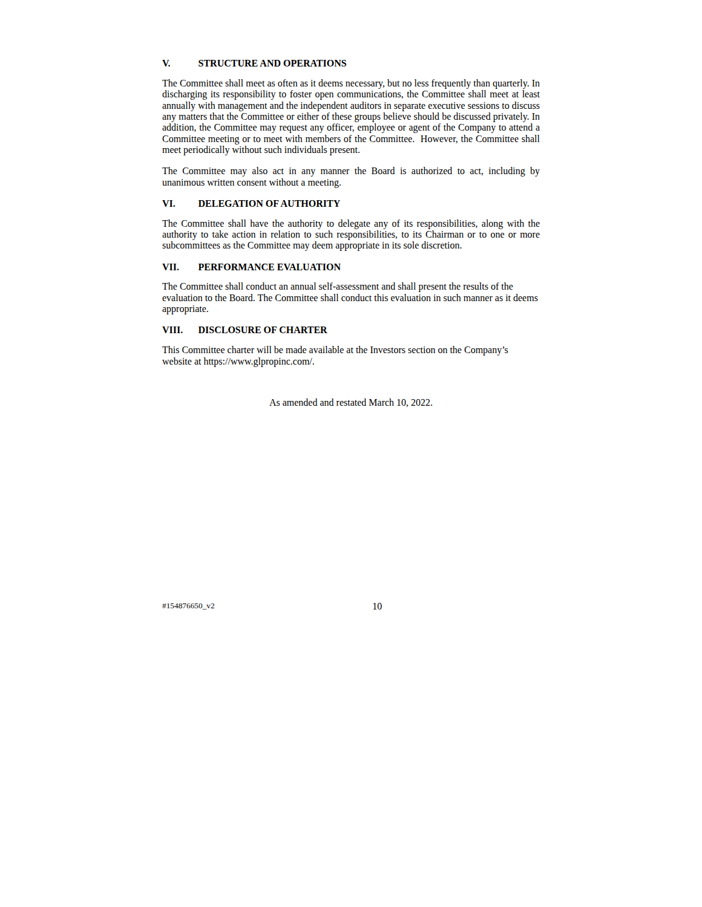V. Structure and Operations
The Committee shall meet as often as it deems necessary, but no less frequently than quarterly. In discharging its responsibility to foster open communications, the Committee shall meet at least annually with management and the independent auditors in separate executive sessions to discuss any matters that the Committee or either of these groups believe should be discussed privately. In addition, the Committee may request any officer, employee or agent of the Company to attend a Committee meeting or to meet with members of the Committee. However, the Committee shall meet periodically without such individuals present.
The Committee may also act in any manner the Board is authorized to act, including by unanimous written consent without a meeting.
VI. Delegation of Authority
The Committee shall have the authority to delegate any of its responsibilities, along with the authority to take action in relation to such responsibilities, to its Chairman or to one or more subcommittees as the Committee may deem appropriate in its sole discretion.
VII. Performance Evaluation
The Committee shall conduct an annual self-assessment and shall present the results of the evaluation to the Board. The Committee shall conduct this evaluation in such manner as it deems appropriate.
VIII. Disclosure of Charter
This Committee charter will be made available at the Investors section on the Company’s website at https://www.glpropinc.com/.
As amended and restated March 10, 2022.
#154876650_v2
10